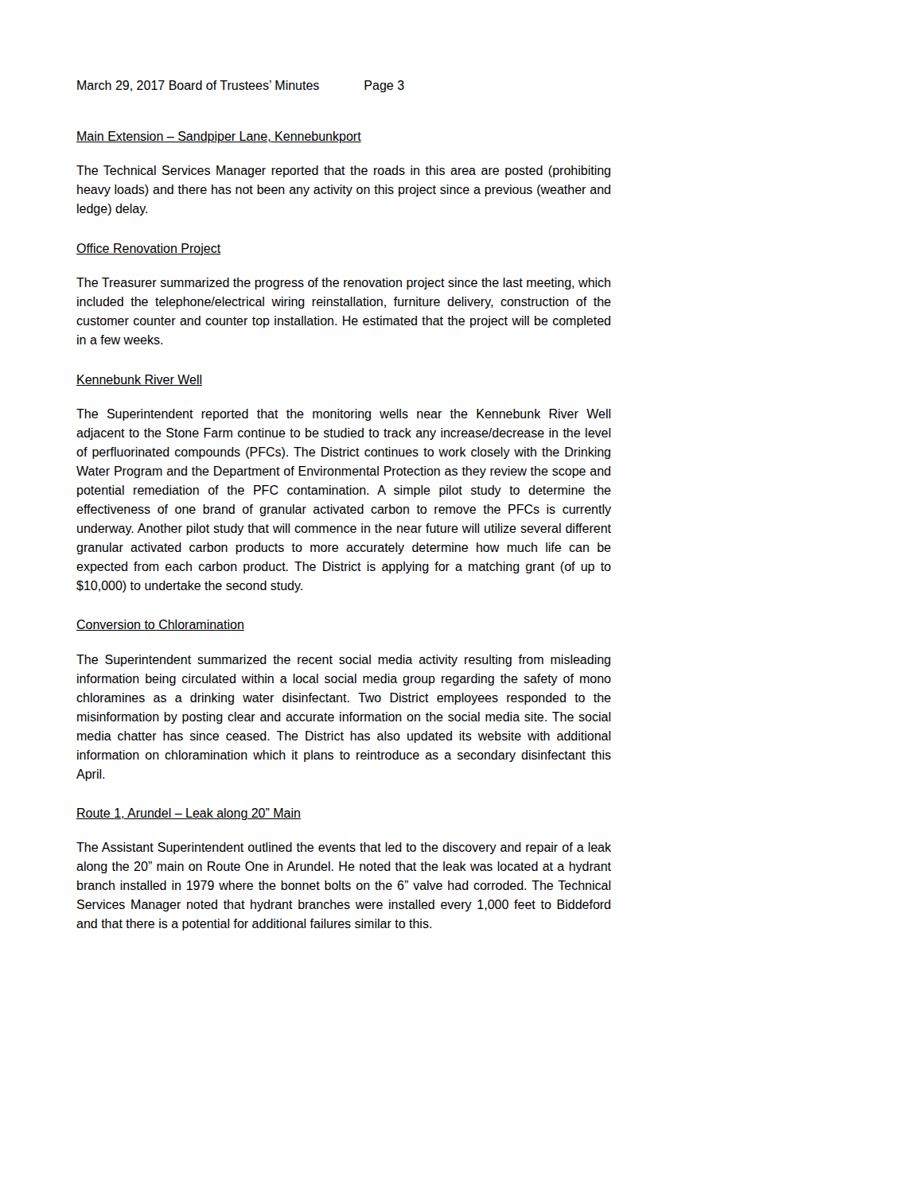March 29, 2017 Board of Trustees’ Minutes Page 3
Main Extension – Sandpiper Lane, Kennebunkport
The Technical Services Manager reported that the roads in this area are posted (prohibiting heavy loads) and there has not been any activity on this project since a previous (weather and ledge) delay.
Office Renovation Project
The Treasurer summarized the progress of the renovation project since the last meeting, which included the telephone/electrical wiring reinstallation, furniture delivery, construction of the customer counter and counter top installation. He estimated that the project will be completed in a few weeks.
Kennebunk River Well
The Superintendent reported that the monitoring wells near the Kennebunk River Well adjacent to the Stone Farm continue to be studied to track any increase/decrease in the level of perfluorinated compounds (PFCs). The District continues to work closely with the Drinking Water Program and the Department of Environmental Protection as they review the scope and potential remediation of the PFC contamination. A simple pilot study to determine the effectiveness of one brand of granular activated carbon to remove the PFCs is currently underway. Another pilot study that will commence in the near future will utilize several different granular activated carbon products to more accurately determine how much life can be expected from each carbon product. The District is applying for a matching grant (of up to $10,000) to undertake the second study.
Conversion to Chloramination
The Superintendent summarized the recent social media activity resulting from misleading information being circulated within a local social media group regarding the safety of mono chloramines as a drinking water disinfectant. Two District employees responded to the misinformation by posting clear and accurate information on the social media site. The social media chatter has since ceased. The District has also updated its website with additional information on chloramination which it plans to reintroduce as a secondary disinfectant this April.
Route 1, Arundel – Leak along 20” Main
The Assistant Superintendent outlined the events that led to the discovery and repair of a leak along the 20” main on Route One in Arundel. He noted that the leak was located at a hydrant branch installed in 1979 where the bonnet bolts on the 6” valve had corroded. The Technical Services Manager noted that hydrant branches were installed every 1,000 feet to Biddeford and that there is a potential for additional failures similar to this.